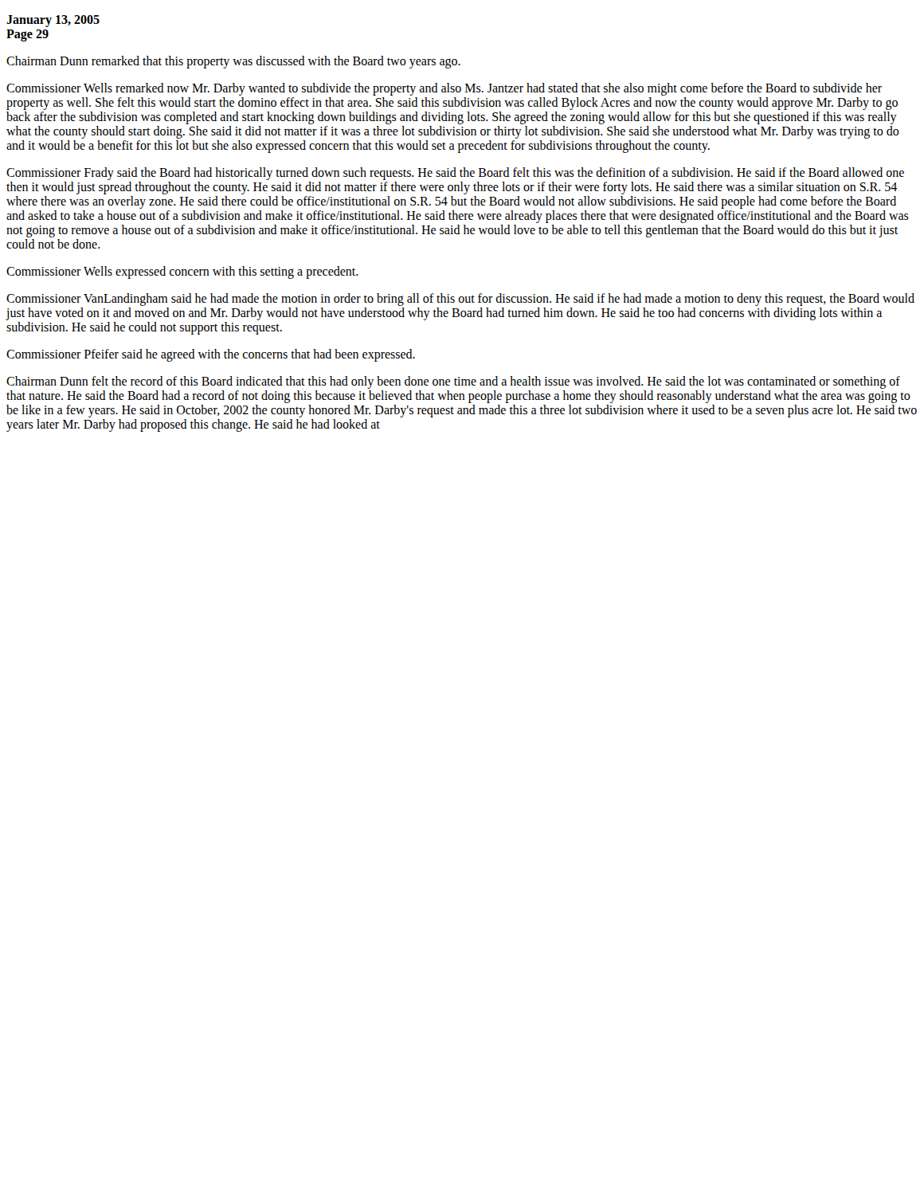January 13, 2005
Page 29
Chairman Dunn remarked that this property was discussed with the Board two years ago.
Commissioner Wells remarked now Mr. Darby wanted to subdivide the property and also Ms. Jantzer had stated that she also might come before the Board to subdivide her property as well. She felt this would start the domino effect in that area. She said this subdivision was called Bylock Acres and now the county would approve Mr. Darby to go back after the subdivision was completed and start knocking down buildings and dividing lots. She agreed the zoning would allow for this but she questioned if this was really what the county should start doing. She said it did not matter if it was a three lot subdivision or thirty lot subdivision. She said she understood what Mr. Darby was trying to do and it would be a benefit for this lot but she also expressed concern that this would set a precedent for subdivisions throughout the county.
Commissioner Frady said the Board had historically turned down such requests. He said the Board felt this was the definition of a subdivision. He said if the Board allowed one then it would just spread throughout the county. He said it did not matter if there were only three lots or if their were forty lots. He said there was a similar situation on S.R. 54 where there was an overlay zone. He said there could be office/institutional on S.R. 54 but the Board would not allow subdivisions. He said people had come before the Board and asked to take a house out of a subdivision and make it office/institutional. He said there were already places there that were designated office/institutional and the Board was not going to remove a house out of a subdivision and make it office/institutional. He said he would love to be able to tell this gentleman that the Board would do this but it just could not be done.
Commissioner Wells expressed concern with this setting a precedent.
Commissioner VanLandingham said he had made the motion in order to bring all of this out for discussion. He said if he had made a motion to deny this request, the Board would just have voted on it and moved on and Mr. Darby would not have understood why the Board had turned him down. He said he too had concerns with dividing lots within a subdivision. He said he could not support this request.
Commissioner Pfeifer said he agreed with the concerns that had been expressed.
Chairman Dunn felt the record of this Board indicated that this had only been done one time and a health issue was involved. He said the lot was contaminated or something of that nature. He said the Board had a record of not doing this because it believed that when people purchase a home they should reasonably understand what the area was going to be like in a few years. He said in October, 2002 the county honored Mr. Darby's request and made this a three lot subdivision where it used to be a seven plus acre lot. He said two years later Mr. Darby had proposed this change. He said he had looked at